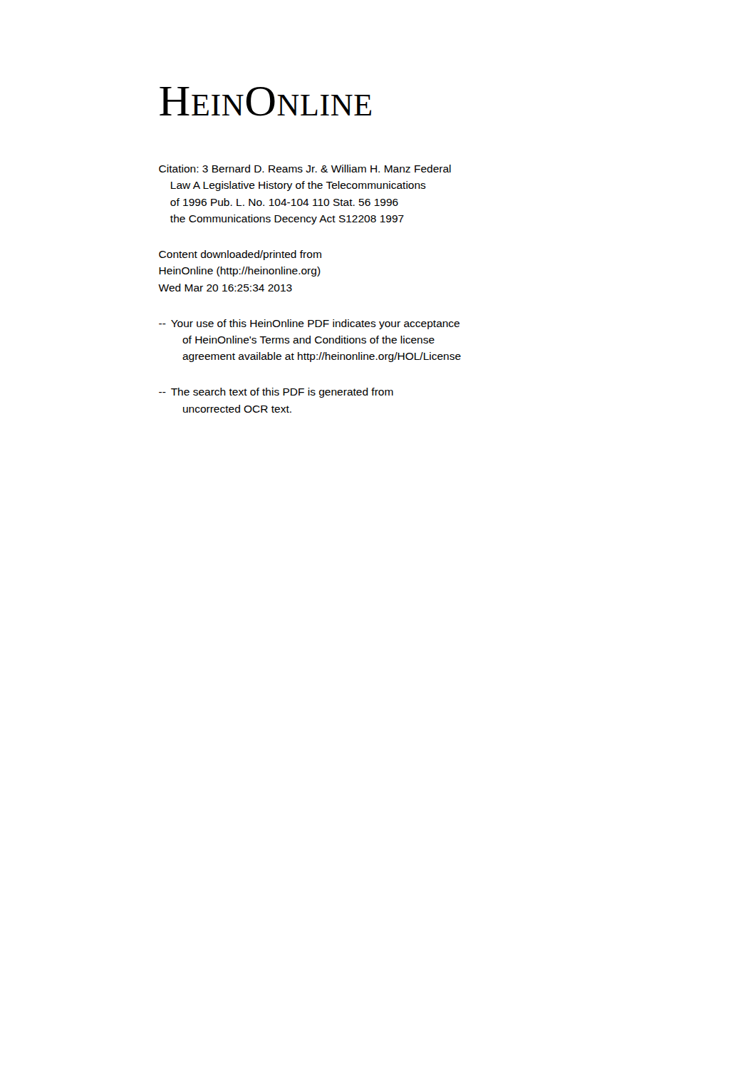HEINONLINE
Citation: 3 Bernard D. Reams Jr. & William H. Manz Federal
Law A Legislative History of the Telecommunications
of 1996 Pub. L. No. 104-104 110 Stat. 56 1996
the Communications Decency Act S12208 1997
Content downloaded/printed from
HeinOnline (http://heinonline.org)
Wed Mar 20 16:25:34 2013
-- Your use of this HeinOnline PDF indicates your acceptance of HeinOnline's Terms and Conditions of the license agreement available at http://heinonline.org/HOL/License
-- The search text of this PDF is generated from uncorrected OCR text.